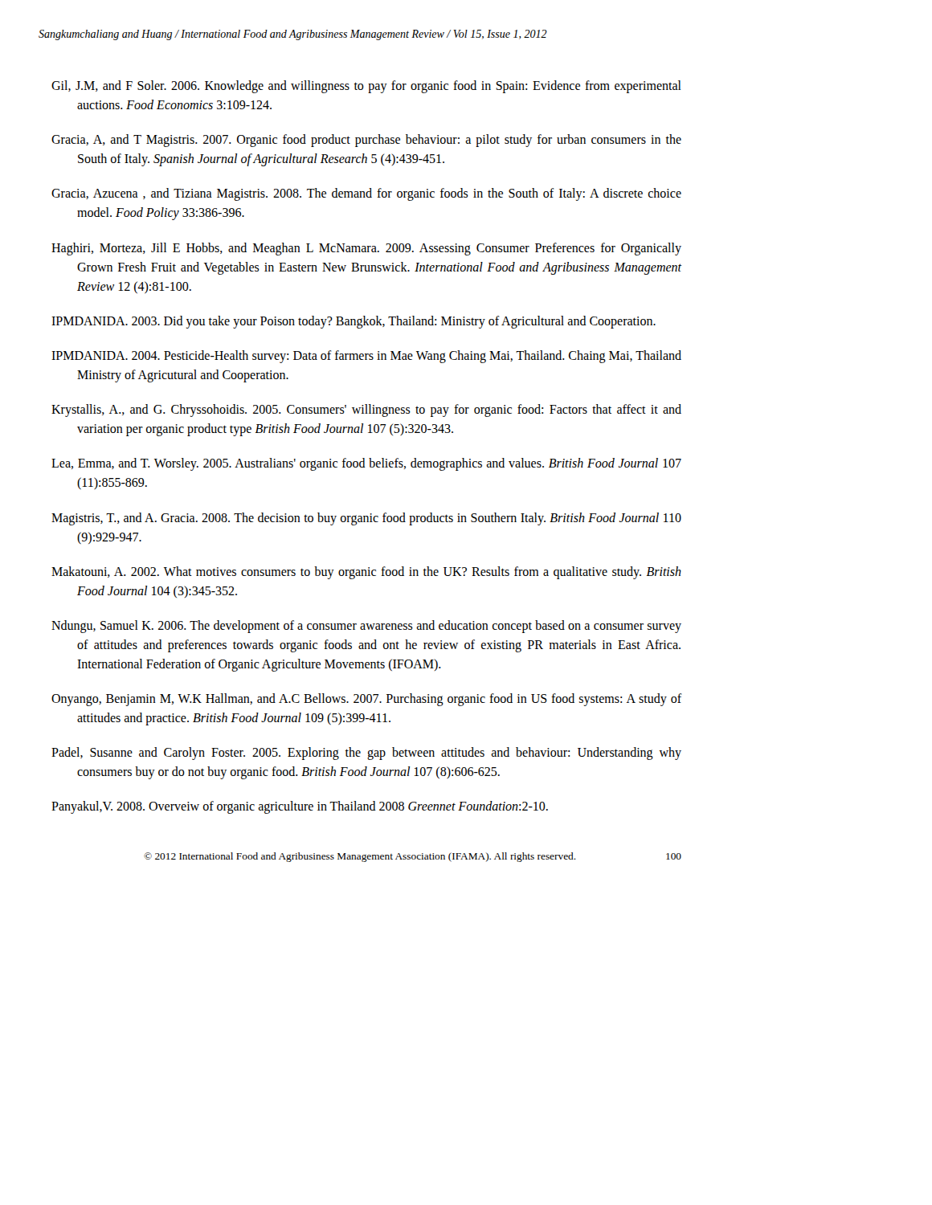Sangkumchaliang and Huang / International Food and Agribusiness Management Review / Vol 15, Issue 1, 2012
Gil, J.M, and F Soler. 2006. Knowledge and willingness to pay for organic food in Spain: Evidence from experimental auctions. Food Economics 3:109-124.
Gracia, A, and T Magistris. 2007. Organic food product purchase behaviour: a pilot study for urban consumers in the South of Italy. Spanish Journal of Agricultural Research 5 (4):439-451.
Gracia, Azucena , and Tiziana Magistris. 2008. The demand for organic foods in the South of Italy: A discrete choice model. Food Policy 33:386-396.
Haghiri, Morteza, Jill E Hobbs, and Meaghan L McNamara. 2009. Assessing Consumer Preferences for Organically Grown Fresh Fruit and Vegetables in Eastern New Brunswick. International Food and Agribusiness Management Review 12 (4):81-100.
IPMDANIDA. 2003. Did you take your Poison today? Bangkok, Thailand: Ministry of Agricultural and Cooperation.
IPMDANIDA. 2004. Pesticide-Health survey: Data of farmers in Mae Wang Chaing Mai, Thailand. Chaing Mai, Thailand Ministry of Agricutural and Cooperation.
Krystallis, A., and G. Chryssohoidis. 2005. Consumers' willingness to pay for organic food: Factors that affect it and variation per organic product type British Food Journal 107 (5):320-343.
Lea, Emma, and T. Worsley. 2005. Australians' organic food beliefs, demographics and values. British Food Journal 107 (11):855-869.
Magistris, T., and A. Gracia. 2008. The decision to buy organic food products in Southern Italy. British Food Journal 110 (9):929-947.
Makatouni, A. 2002. What motives consumers to buy organic food in the UK? Results from a qualitative study. British Food Journal 104 (3):345-352.
Ndungu, Samuel K. 2006. The development of a consumer awareness and education concept based on a consumer survey of attitudes and preferences towards organic foods and ont he review of existing PR materials in East Africa. International Federation of Organic Agriculture Movements (IFOAM).
Onyango, Benjamin M, W.K Hallman, and A.C Bellows. 2007. Purchasing organic food in US food systems: A study of attitudes and practice. British Food Journal 109 (5):399-411.
Padel, Susanne and Carolyn Foster. 2005. Exploring the gap between attitudes and behaviour: Understanding why consumers buy or do not buy organic food. British Food Journal 107 (8):606-625.
Panyakul,V. 2008. Overveiw of organic agriculture in Thailand 2008 Greennet Foundation:2-10.
© 2012 International Food and Agribusiness Management Association (IFAMA). All rights reserved. 100